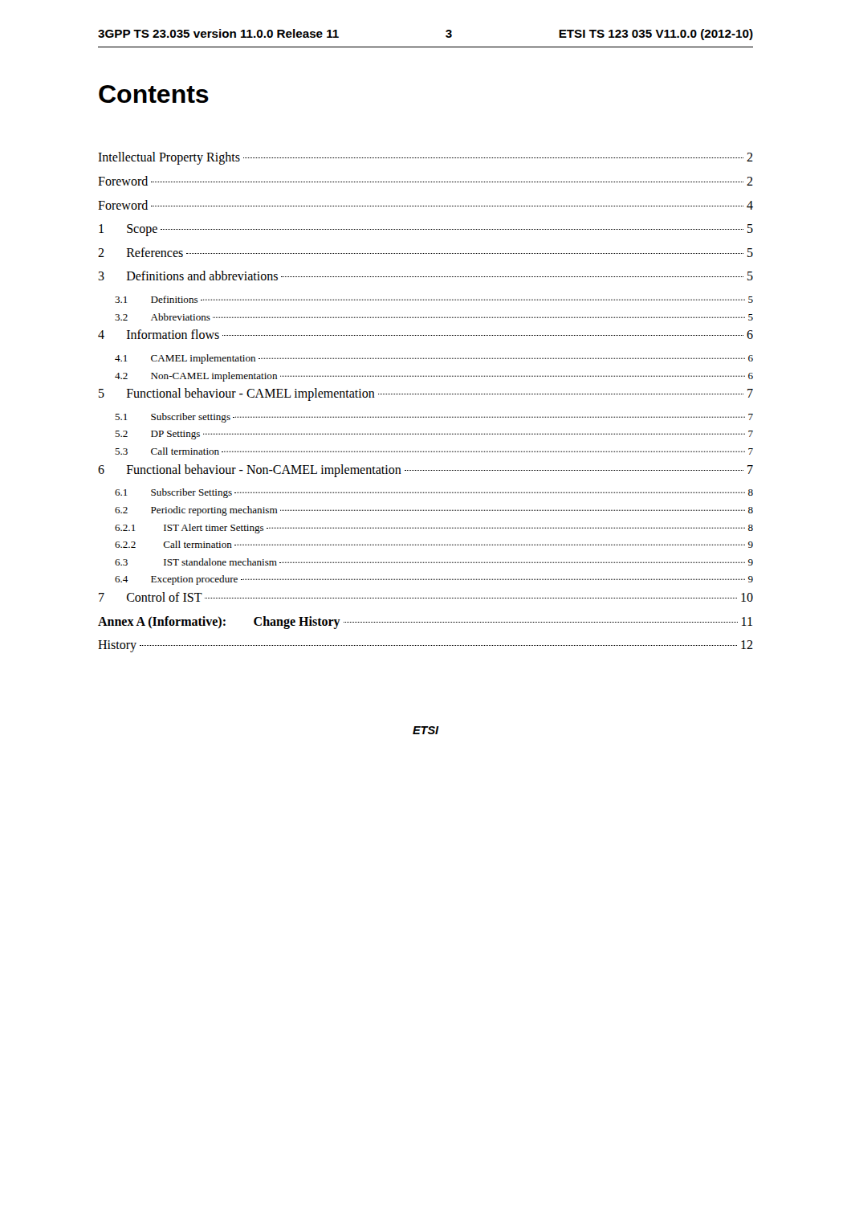3GPP TS 23.035 version 11.0.0 Release 11 3 ETSI TS 123 035 V11.0.0 (2012-10)
Contents
Intellectual Property Rights 2
Foreword 2
Foreword 4
1 Scope 5
2 References 5
3 Definitions and abbreviations 5
3.1 Definitions 5
3.2 Abbreviations 5
4 Information flows 6
4.1 CAMEL implementation 6
4.2 Non-CAMEL implementation 6
5 Functional behaviour - CAMEL implementation 7
5.1 Subscriber settings 7
5.2 DP Settings 7
5.3 Call termination 7
6 Functional behaviour - Non-CAMEL implementation 7
6.1 Subscriber Settings 8
6.2 Periodic reporting mechanism 8
6.2.1 IST Alert timer Settings 8
6.2.2 Call termination 9
6.3 IST standalone mechanism 9
6.4 Exception procedure 9
7 Control of IST 10
Annex A (Informative): Change History 11
History 12
ETSI